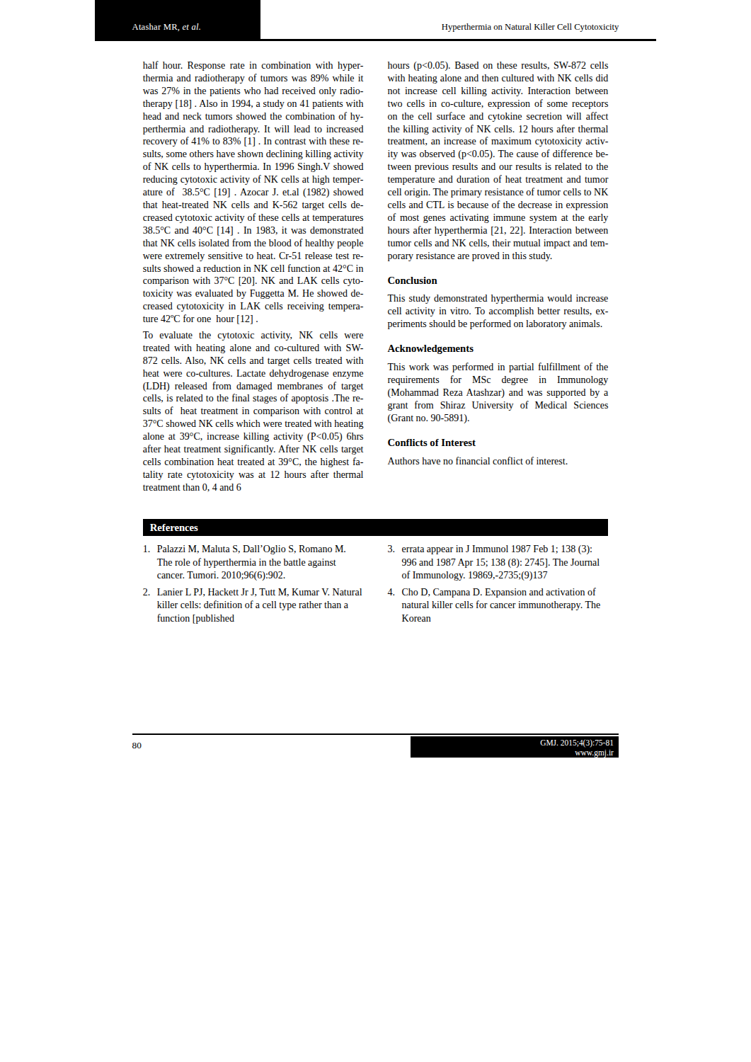Atashar MR, et al.
Hyperthermia on Natural Killer Cell Cytotoxicity
half hour. Response rate in combination with hyperthermia and radiotherapy of tumors was 89% while it was 27% in the patients who had received only radiotherapy [18] . Also in 1994, a study on 41 patients with head and neck tumors showed the combination of hyperthermia and radiotherapy. It will lead to increased recovery of 41% to 83% [1] . In contrast with these results, some others have shown declining killing activity of NK cells to hyperthermia. In 1996 Singh.V showed reducing cytotoxic activity of NK cells at high temperature of 38.5°C [19] . Azocar J. et.al (1982) showed that heat-treated NK cells and K-562 target cells decreased cytotoxic activity of these cells at temperatures 38.5°C and 40°C [14] . In 1983, it was demonstrated that NK cells isolated from the blood of healthy people were extremely sensitive to heat. Cr-51 release test results showed a reduction in NK cell function at 42°C in comparison with 37°C [20]. NK and LAK cells cytotoxicity was evaluated by Fuggetta M. He showed decreased cytotoxicity in LAK cells receiving temperature 42ºC for one hour [12] .
To evaluate the cytotoxic activity, NK cells were treated with heating alone and co-cultured with SW-872 cells. Also, NK cells and target cells treated with heat were co-cultures. Lactate dehydrogenase enzyme (LDH) released from damaged membranes of target cells, is related to the final stages of apoptosis .The results of heat treatment in comparison with control at 37°C showed NK cells which were treated with heating alone at 39°C, increase killing activity (P<0.05) 6hrs after heat treatment significantly. After NK cells target cells combination heat treated at 39°C, the highest fatality rate cytotoxicity was at 12 hours after thermal treatment than 0, 4 and 6
hours (p<0.05). Based on these results, SW-872 cells with heating alone and then cultured with NK cells did not increase cell killing activity. Interaction between two cells in co-culture, expression of some receptors on the cell surface and cytokine secretion will affect the killing activity of NK cells. 12 hours after thermal treatment, an increase of maximum cytotoxicity activity was observed (p<0.05). The cause of difference between previous results and our results is related to the temperature and duration of heat treatment and tumor cell origin. The primary resistance of tumor cells to NK cells and CTL is because of the decrease in expression of most genes activating immune system at the early hours after hyperthermia [21, 22]. Interaction between tumor cells and NK cells, their mutual impact and temporary resistance are proved in this study.
Conclusion
This study demonstrated hyperthermia would increase cell activity in vitro. To accomplish better results, experiments should be performed on laboratory animals.
Acknowledgements
This work was performed in partial fulfillment of the requirements for MSc degree in Immunology (Mohammad Reza Atashzar) and was supported by a grant from Shiraz University of Medical Sciences (Grant no. 90-5891).
Conflicts of Interest
Authors have no financial conflict of interest.
References
Palazzi M, Maluta S, Dall’Oglio S, Romano M. The role of hyperthermia in the battle against cancer. Tumori. 2010;96(6):902.
Lanier L PJ, Hackett Jr J, Tutt M, Kumar V. Natural killer cells: definition of a cell type rather than a function [published
errata appear in J Immunol 1987 Feb 1; 138 (3): 996 and 1987 Apr 15; 138 (8): 2745]. The Journal of Immunology. 19869,-2735;(9)137
Cho D, Campana D. Expansion and activation of natural killer cells for cancer immunotherapy. The Korean
80
GMJ. 2015;4(3):75-81
www.gmj.ir